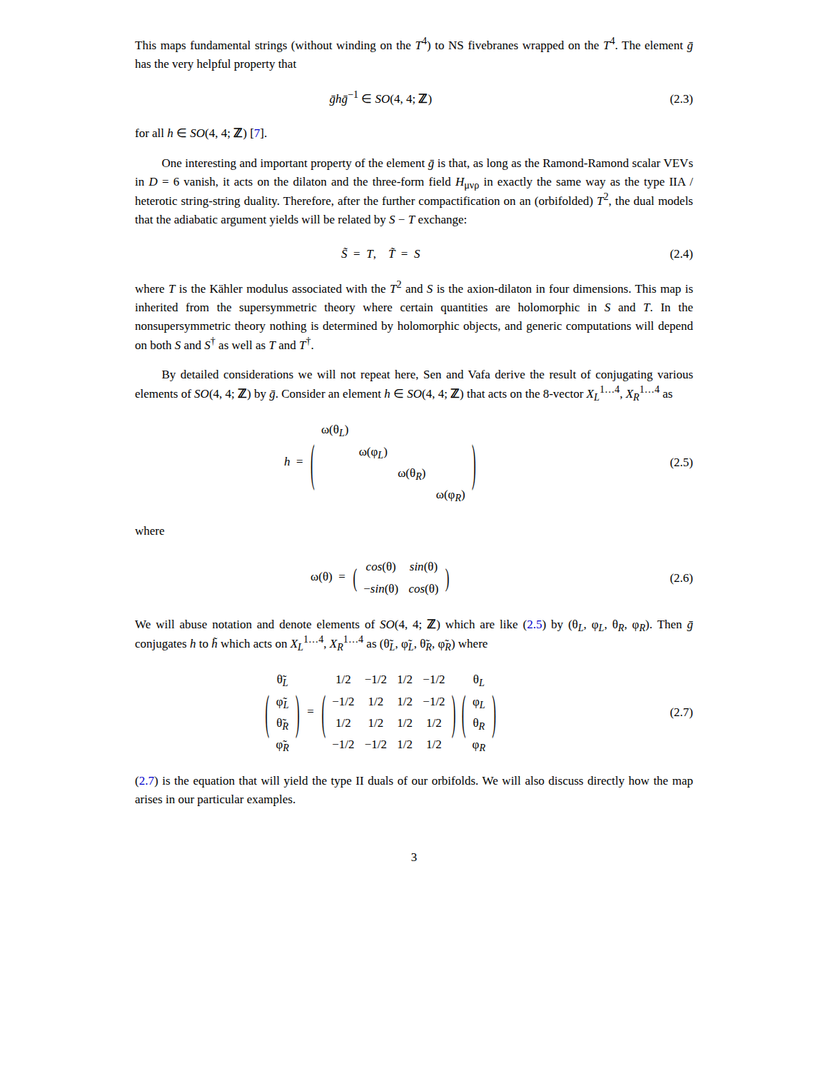This maps fundamental strings (without winding on the T4) to NS fivebranes wrapped on the T4. The element ḡ has the very helpful property that
ḡhḡ−1 ∈ SO(4, 4; ℤ)
(2.3)
for all h ∈ SO(4, 4; ℤ) [7].
One interesting and important property of the element ḡ is that, as long as the Ramond-Ramond scalar VEVs in D = 6 vanish, it acts on the dilaton and the three-form field Hμνρ in exactly the same way as the type IIA / heterotic string-string duality. Therefore, after the further compactification on an (orbifolded) T2, the dual models that the adiabatic argument yields will be related by S − T exchange:
S̃ = T, T̃ = S
(2.4)
where T is the Kähler modulus associated with the T2 and S is the axion-dilaton in four dimensions. This map is inherited from the supersymmetric theory where certain quantities are holomorphic in S and T. In the nonsupersymmetric theory nothing is determined by holomorphic objects, and generic computations will depend on both S and S† as well as T and T†.
By detailed considerations we will not repeat here, Sen and Vafa derive the result of conjugating various elements of SO(4, 4; ℤ) by ḡ. Consider an element h ∈ SO(4, 4; ℤ) that acts on the 8-vector XL1…4, XR1…4 as
h = (
| ω(θ L ) | | | |
| | ω(φ L ) | | |
| | | ω(θ R ) | |
| | | | ω(φ R ) |
)
(2.5)
where
ω(θ) = (
| cos (θ) | sin (θ) |
| − sin (θ) | cos (θ) |
)
(2.6)
We will abuse notation and denote elements of SO(4, 4; ℤ) which are like (2.5) by (θL, φL, θR, φR). Then ḡ conjugates h to h̃ which acts on XL1…4, XR1…4 as (θ̃L, φ̃L, θ̃R, φ̃R) where
(
| θ̃ L |
| φ̃ L |
| θ̃ R |
| φ̃ R |
) = (
| 1/2 | −1/2 | 1/2 | −1/2 |
| −1/2 | 1/2 | 1/2 | −1/2 |
| 1/2 | 1/2 | 1/2 | 1/2 |
| −1/2 | −1/2 | 1/2 | 1/2 |
) (
| θ L |
| φ L |
| θ R |
| φ R |
)
(2.7)
(2.7) is the equation that will yield the type II duals of our orbifolds. We will also discuss directly how the map arises in our particular examples.
3